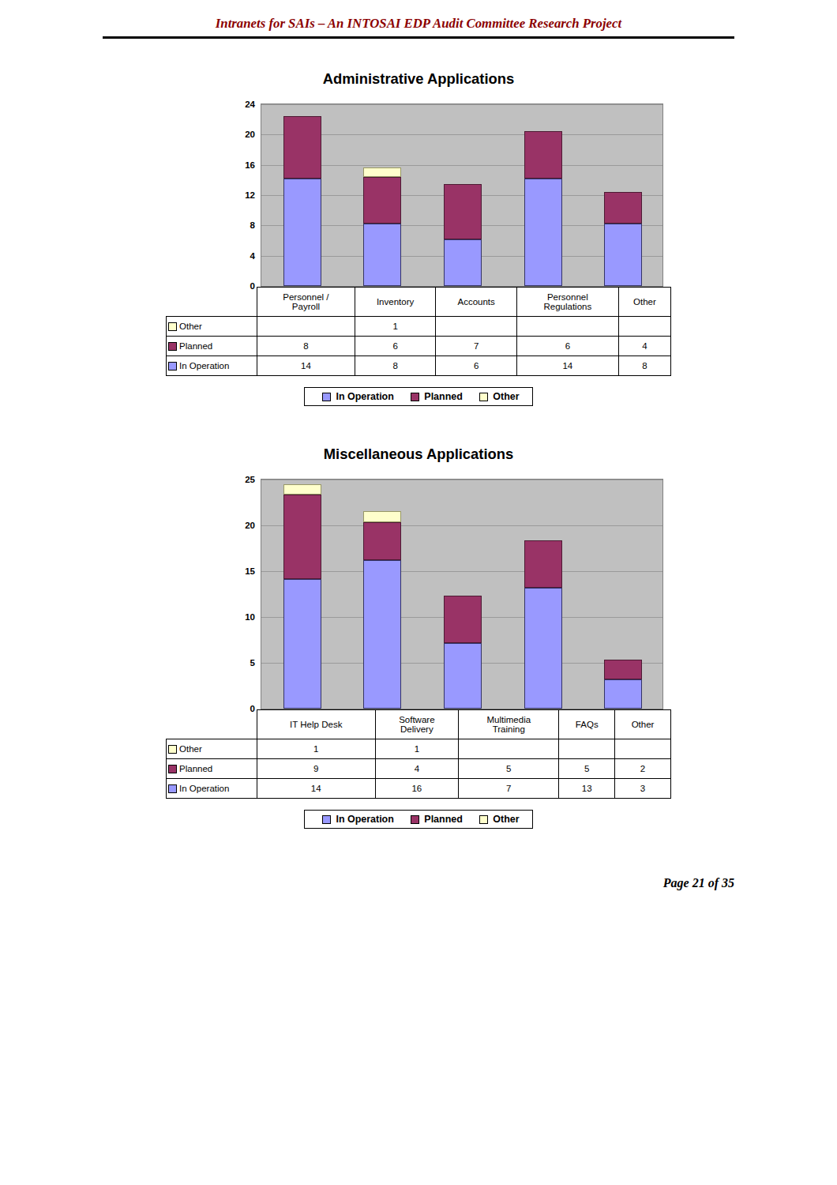Intranets for SAIs – An INTOSAI EDP Audit Committee Research Project
Administrative Applications
24 20 16 12 8 4 0
| | Personnel / Payroll | Inventory | Accounts | Personnel Regulations | Other |
| Other | | 1 | | | |
| Planned | 8 | 6 | 7 | 6 | 4 |
| In Operation | 14 | 8 | 6 | 14 | 8 |
In Operation Planned Other
Miscellaneous Applications
25 20 15 10 5 0
| | IT Help Desk | Software Delivery | Multimedia Training | FAQs | Other |
| Other | 1 | 1 | | | |
| Planned | 9 | 4 | 5 | 5 | 2 |
| In Operation | 14 | 16 | 7 | 13 | 3 |
In Operation Planned Other
Page 21 of 35